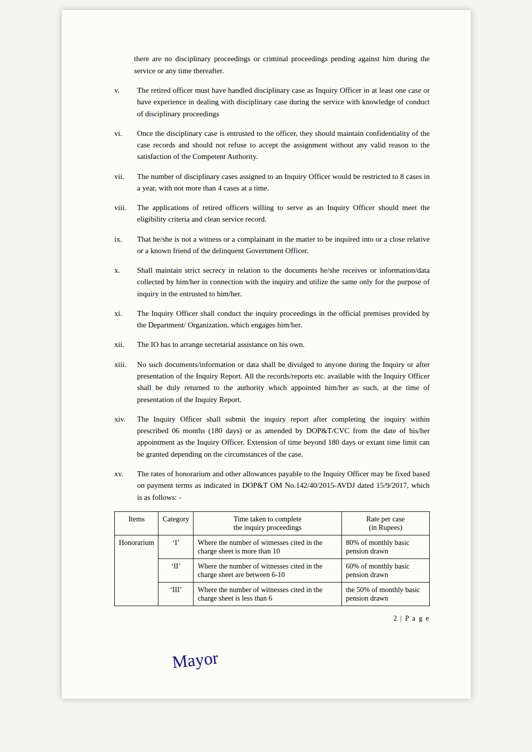there are no disciplinary proceedings or criminal proceedings pending against him during the service or any time thereafter.
v. The retired officer must have handled disciplinary case as Inquiry Officer in at least one case or have experience in dealing with disciplinary case during the service with knowledge of conduct of disciplinary proceedings
vi. Once the disciplinary case is entrusted to the officer, they should maintain confidentiality of the case records and should not refuse to accept the assignment without any valid reason to the satisfaction of the Competent Authority.
vii. The number of disciplinary cases assigned to an Inquiry Officer would be restricted to 8 cases in a year, with not more than 4 cases at a time.
viii. The applications of retired officers willing to serve as an Inquiry Officer should meet the eligibility criteria and clean service record.
ix. That he/she is not a witness or a complainant in the matter to be inquired into or a close relative or a known friend of the delinquent Government Officer.
x. Shall maintain strict secrecy in relation to the documents he/she receives or information/data collected by him/her in connection with the inquiry and utilize the same only for the purpose of inquiry in the entrusted to him/her.
xi. The Inquiry Officer shall conduct the inquiry proceedings in the official premises provided by the Department/ Organization, which engages him/her.
xii. The IO has to arrange secretarial assistance on his own.
xiii. No such documents/information or data shall be divulged to anyone during the Inquiry or after presentation of the Inquiry Report. All the records/reports etc. available with the Inquiry Officer shall be duly returned to the authority which appointed him/her as such, at the time of presentation of the Inquiry Report.
xiv. The Inquiry Officer shall submit the inquiry report after completing the inquiry within prescribed 06 months (180 days) or as amended by DOP&T/CVC from the date of his/her appointment as the Inquiry Officer. Extension of time beyond 180 days or extant time limit can be granted depending on the circumstances of the case.
xv. The rates of honorarium and other allowances payable to the Inquiry Officer may be fixed based on payment terms as indicated in DOP&T OM No.142/40/2015-AVDJ dated 15/9/2017, which is as follows: -
| Items | Category | Time taken to complete the inquiry proceedings | Rate per case (in Rupees) |
| --- | --- | --- | --- |
| Honorarium | ‘I’ | Where the number of witnesses cited in the charge sheet is more than 10 | 80% of monthly basic pension drawn |
| ‘II’ | Where the number of witnesses cited in the charge sheet are between 6-10 | 60% of monthly basic pension drawn |
| ‘III’ | Where the number of witnesses cited in the charge sheet is less than 6 | the 50% of monthly basic pension drawn |
2 | P a g e
Mayor